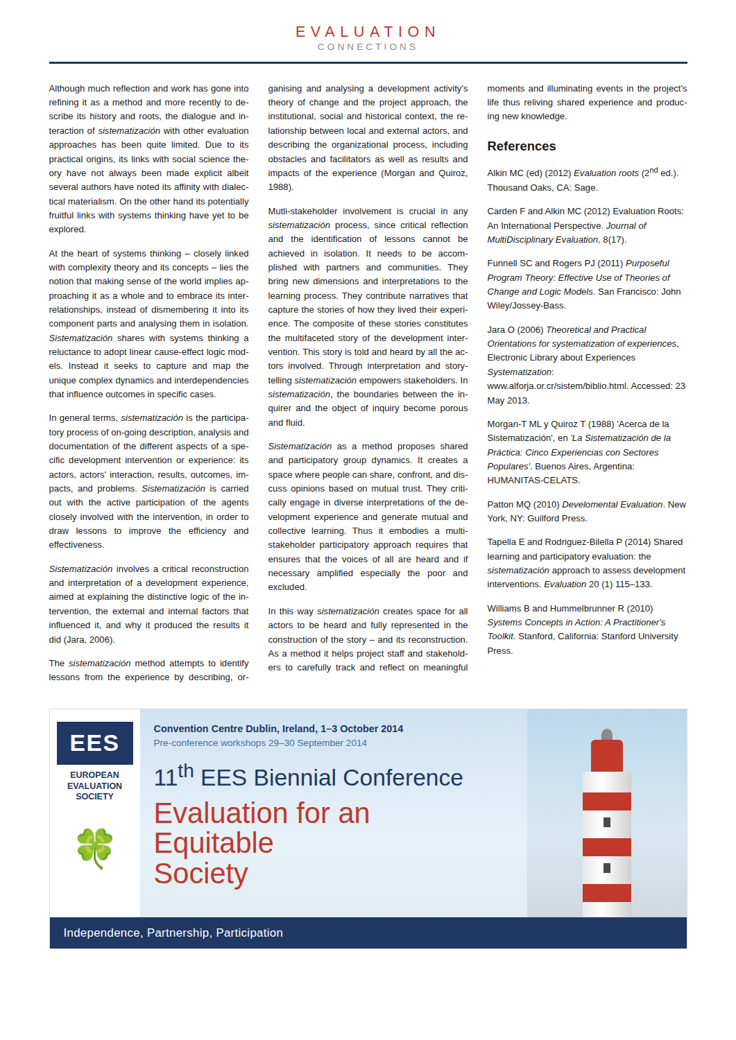EVALUATION
CONNECTIONS
Although much reflection and work has gone into refining it as a method and more recently to describe its history and roots, the dialogue and interaction of sistematización with other evaluation approaches has been quite limited. Due to its practical origins, its links with social science theory have not always been made explicit albeit several authors have noted its affinity with dialectical materialism. On the other hand its potentially fruitful links with systems thinking have yet to be explored.
At the heart of systems thinking – closely linked with complexity theory and its concepts – lies the notion that making sense of the world implies approaching it as a whole and to embrace its interrelationships, instead of dismembering it into its component parts and analysing them in isolation. Sistematización shares with systems thinking a reluctance to adopt linear cause-effect logic models. Instead it seeks to capture and map the unique complex dynamics and interdependencies that influence outcomes in specific cases.
In general terms, sistematización is the participatory process of on-going description, analysis and documentation of the different aspects of a specific development intervention or experience: its actors, actors' interaction, results, outcomes, impacts, and problems. Sistematización is carried out with the active participation of the agents closely involved with the intervention, in order to draw lessons to improve the efficiency and effectiveness.
Sistematización involves a critical reconstruction and interpretation of a development experience, aimed at explaining the distinctive logic of the intervention, the external and internal factors that influenced it, and why it produced the results it did (Jara, 2006).
The sistematización method attempts to identify lessons from the experience by describing, organising and analysing a development activity's theory of change and the project approach, the institutional, social and historical context, the relationship between local and external actors, and describing the organizational process, including obstacles and facilitators as well as results and impacts of the experience (Morgan and Quiroz, 1988).
Mutli-stakeholder involvement is crucial in any sistematización process, since critical reflection and the identification of lessons cannot be achieved in isolation. It needs to be accomplished with partners and communities. They bring new dimensions and interpretations to the learning process. They contribute narratives that capture the stories of how they lived their experience. The composite of these stories constitutes the multifaceted story of the development intervention. This story is told and heard by all the actors involved. Through interpretation and storytelling sistematización empowers stakeholders. In sistematización, the boundaries between the inquirer and the object of inquiry become porous and fluid.
Sistematización as a method proposes shared and participatory group dynamics. It creates a space where people can share, confront, and discuss opinions based on mutual trust. They critically engage in diverse interpretations of the development experience and generate mutual and collective learning. Thus it embodies a multi-stakeholder participatory approach requires that ensures that the voices of all are heard and if necessary amplified especially the poor and excluded.
In this way sistematización creates space for all actors to be heard and fully represented in the construction of the story – and its reconstruction. As a method it helps project staff and stakeholders to carefully track and reflect on meaningful moments and illuminating events in the project's life thus reliving shared experience and producing new knowledge.
References
Alkin MC (ed) (2012) Evaluation roots (2nd ed.). Thousand Oaks, CA: Sage.
Carden F and Alkin MC (2012) Evaluation Roots: An International Perspective. Journal of MultiDisciplinary Evaluation, 8(17).
Funnell SC and Rogers PJ (2011) Purposeful Program Theory: Effective Use of Theories of Change and Logic Models. San Francisco: John Wiley/Jossey-Bass.
Jara O (2006) Theoretical and Practical Orientations for systematization of experiences, Electronic Library about Experiences Systematization: www.alforja.or.cr/sistem/biblio.html. Accessed: 23 May 2013.
Morgan-T ML y Quiroz T (1988) 'Acerca de la Sistematización', en 'La Sistematización de la Práctica: Cinco Experiencias con Sectores Populares'. Buenos Aires, Argentina: HUMANITAS-CELATS.
Patton MQ (2010) Develomental Evaluation. New York, NY: Guilford Press.
Tapella E and Rodriguez-Bilella P (2014) Shared learning and participatory evaluation: the sistematización approach to assess development interventions. Evaluation 20 (1) 115–133.
Williams B and Hummelbrunner R (2010) Systems Concepts in Action: A Practitioner's Toolkit. Stanford, California: Stanford University Press.
EES
European
Evaluation
Society
🍀
Convention Centre Dublin, Ireland, 1–3 October 2014
Pre-conference workshops 29–30 September 2014
11th EES Biennial Conference
Evaluation for an
Equitable
Society
Independence, Partnership, Participation